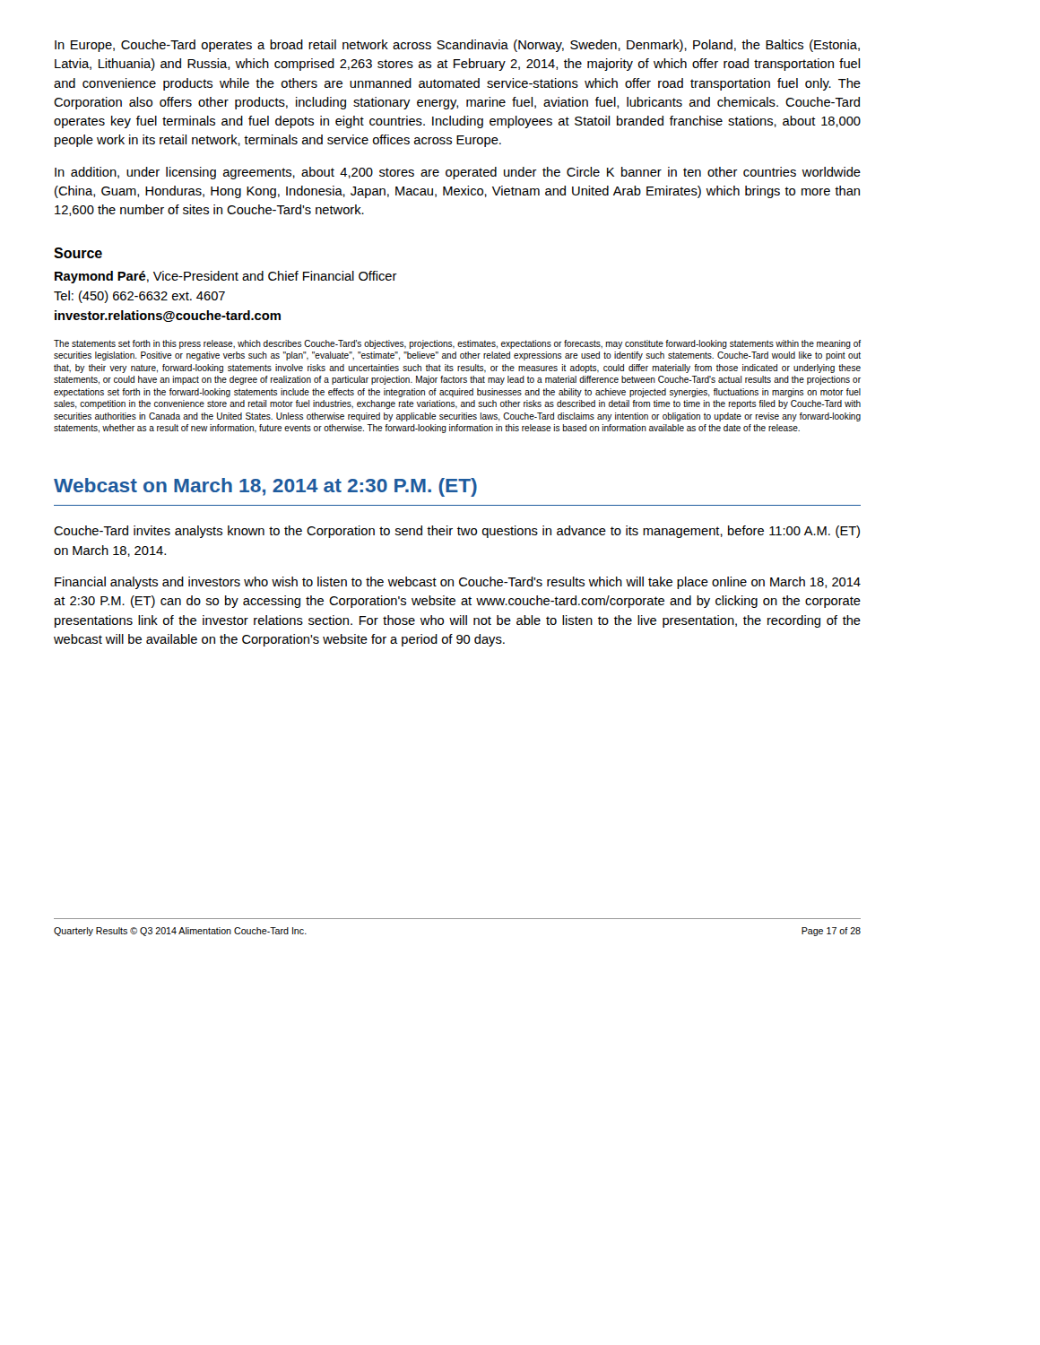In Europe, Couche-Tard operates a broad retail network across Scandinavia (Norway, Sweden, Denmark), Poland, the Baltics (Estonia, Latvia, Lithuania) and Russia, which comprised 2,263 stores as at February 2, 2014, the majority of which offer road transportation fuel and convenience products while the others are unmanned automated service-stations which offer road transportation fuel only. The Corporation also offers other products, including stationary energy, marine fuel, aviation fuel, lubricants and chemicals. Couche-Tard operates key fuel terminals and fuel depots in eight countries. Including employees at Statoil branded franchise stations, about 18,000 people work in its retail network, terminals and service offices across Europe.
In addition, under licensing agreements, about 4,200 stores are operated under the Circle K banner in ten other countries worldwide (China, Guam, Honduras, Hong Kong, Indonesia, Japan, Macau, Mexico, Vietnam and United Arab Emirates) which brings to more than 12,600 the number of sites in Couche-Tard's network.
Source
Raymond Paré, Vice-President and Chief Financial Officer
Tel: (450) 662-6632 ext. 4607
investor.relations@couche-tard.com
The statements set forth in this press release, which describes Couche-Tard's objectives, projections, estimates, expectations or forecasts, may constitute forward-looking statements within the meaning of securities legislation. Positive or negative verbs such as "plan", "evaluate", "estimate", "believe" and other related expressions are used to identify such statements. Couche-Tard would like to point out that, by their very nature, forward-looking statements involve risks and uncertainties such that its results, or the measures it adopts, could differ materially from those indicated or underlying these statements, or could have an impact on the degree of realization of a particular projection. Major factors that may lead to a material difference between Couche-Tard's actual results and the projections or expectations set forth in the forward-looking statements include the effects of the integration of acquired businesses and the ability to achieve projected synergies, fluctuations in margins on motor fuel sales, competition in the convenience store and retail motor fuel industries, exchange rate variations, and such other risks as described in detail from time to time in the reports filed by Couche-Tard with securities authorities in Canada and the United States. Unless otherwise required by applicable securities laws, Couche-Tard disclaims any intention or obligation to update or revise any forward-looking statements, whether as a result of new information, future events or otherwise. The forward-looking information in this release is based on information available as of the date of the release.
Webcast on March 18, 2014 at 2:30 P.M. (ET)
Couche-Tard invites analysts known to the Corporation to send their two questions in advance to its management, before 11:00 A.M. (ET) on March 18, 2014.
Financial analysts and investors who wish to listen to the webcast on Couche-Tard's results which will take place online on March 18, 2014 at 2:30 P.M. (ET) can do so by accessing the Corporation's website at www.couche-tard.com/corporate and by clicking on the corporate presentations link of the investor relations section. For those who will not be able to listen to the live presentation, the recording of the webcast will be available on the Corporation's website for a period of 90 days.
Quarterly Results © Q3 2014 Alimentation Couche-Tard Inc. Page 17 of 28